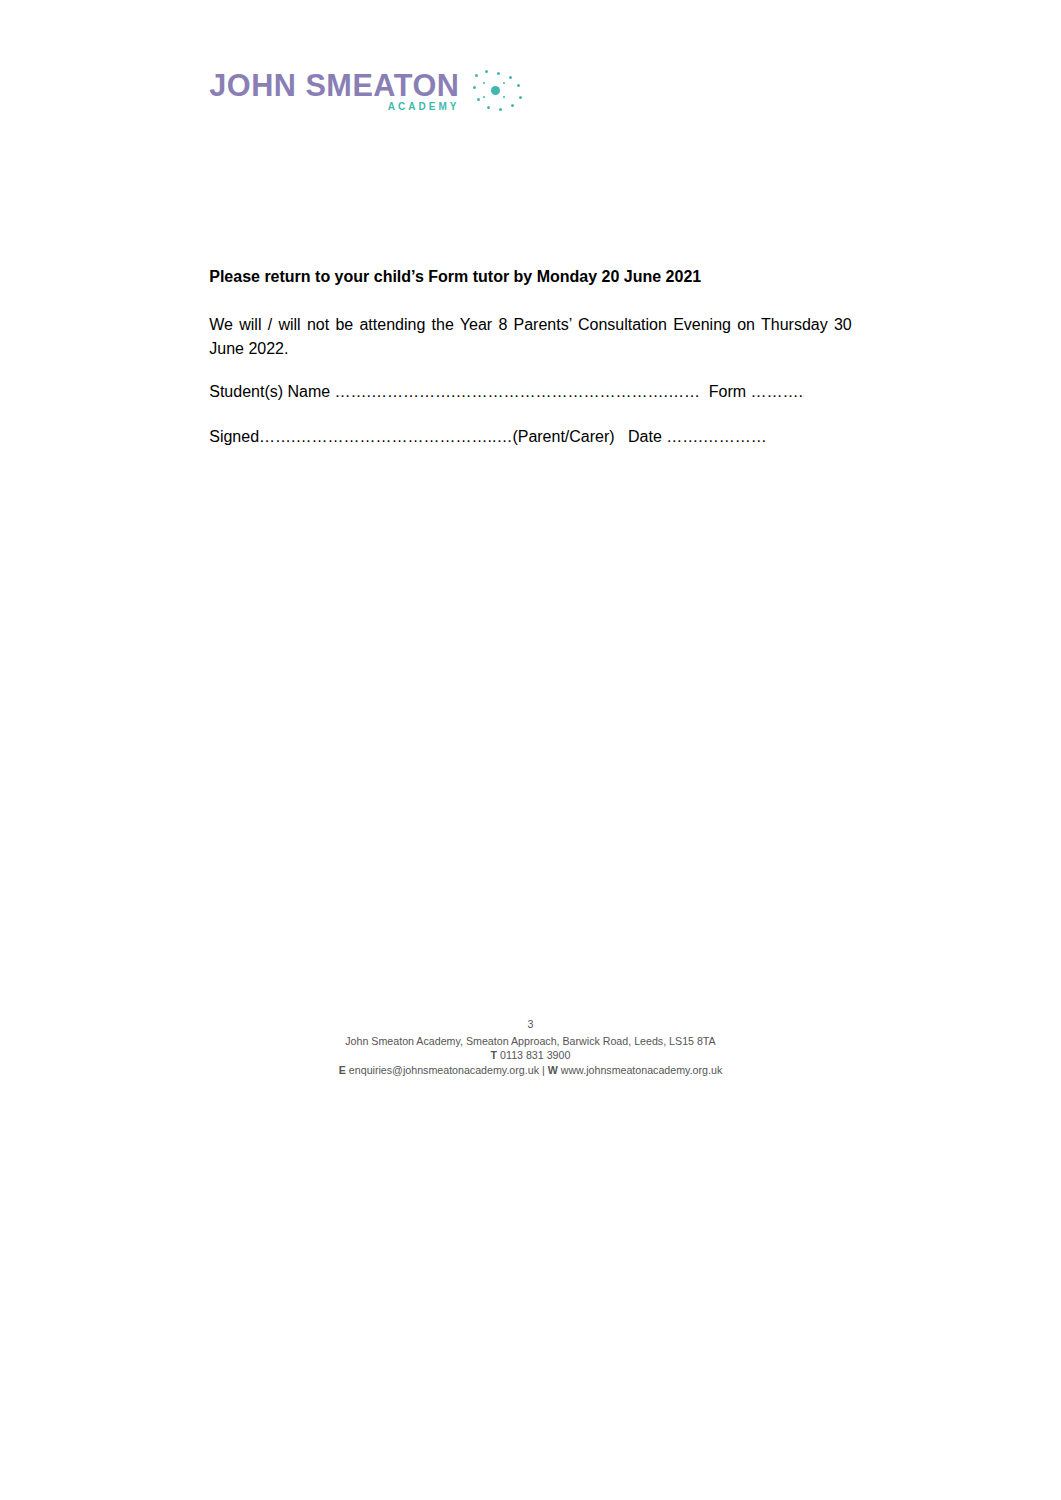JOHN SMEATON ACADEMY
Please return to your child’s Form tutor by Monday 20 June 2021
We will / will not be attending the Year 8 Parents’ Consultation Evening on Thursday 30 June 2022.
Student(s) Name …….…………….………………………………….…… Form ……….
Signed…….………………………………..…(Parent/Carer) Date …….…………
3
John Smeaton Academy, Smeaton Approach, Barwick Road, Leeds, LS15 8TA
T 0113 831 3900
E enquiries@johnsmeatonacademy.org.uk | W www.johnsmeatonacademy.org.uk